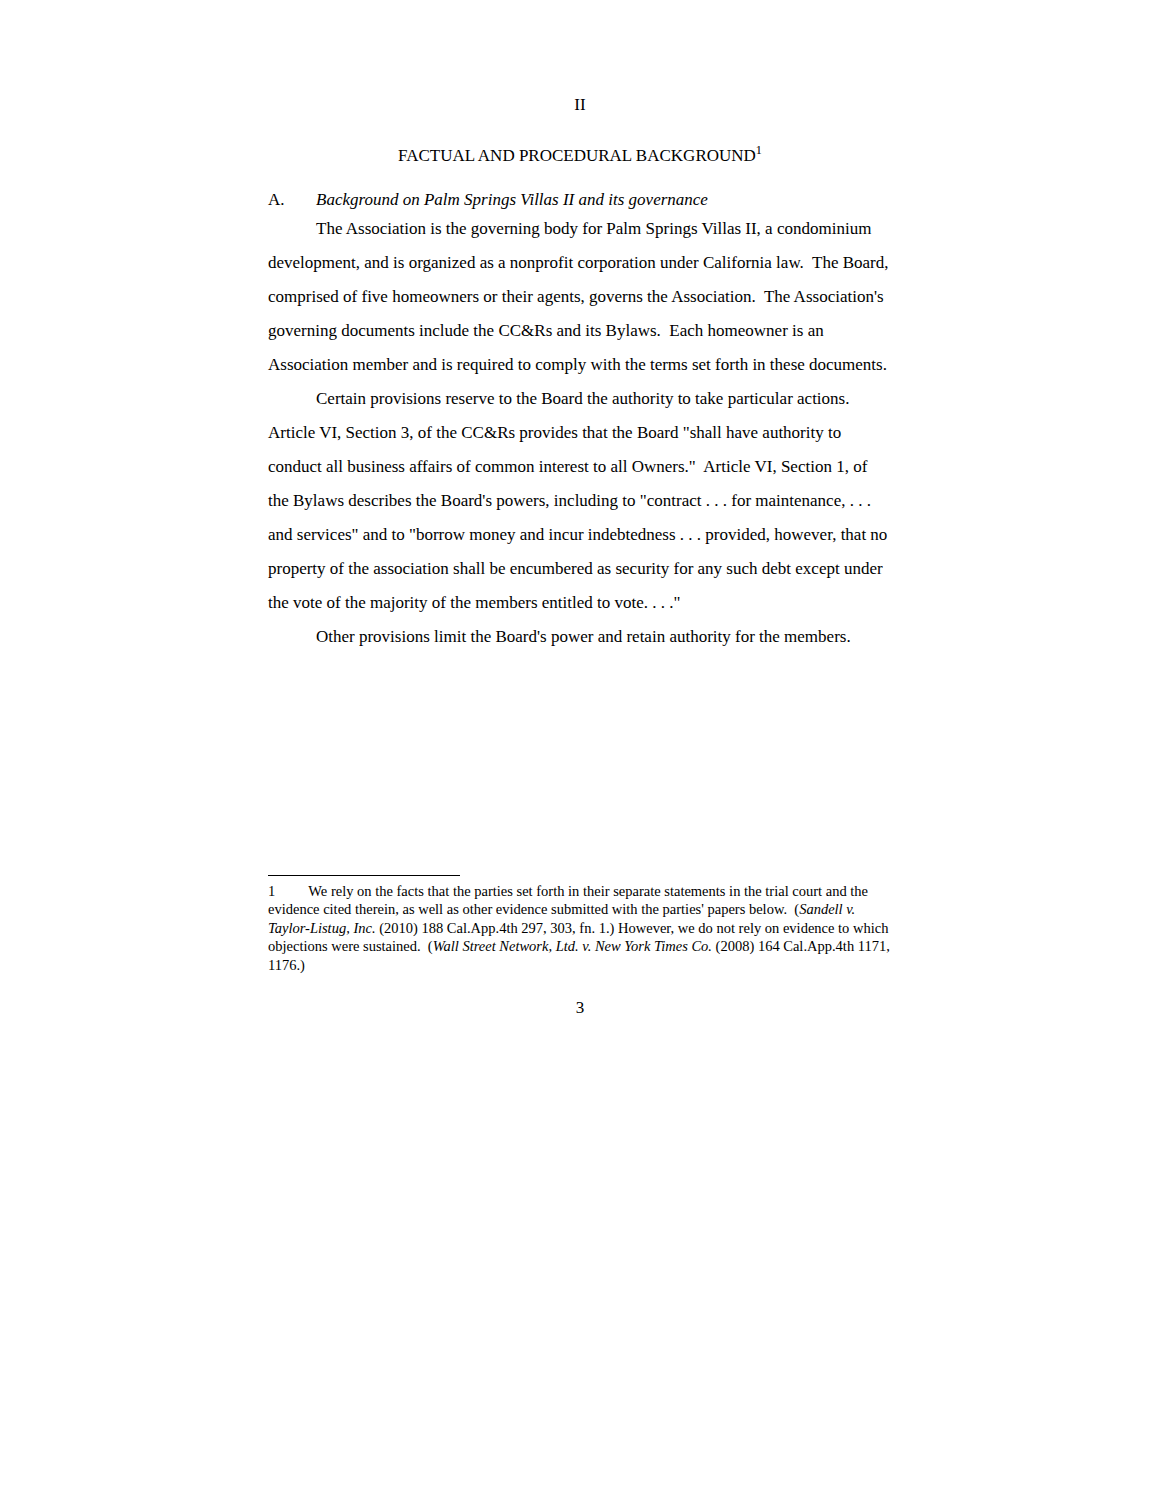II
FACTUAL AND PROCEDURAL BACKGROUND1
A. Background on Palm Springs Villas II and its governance
The Association is the governing body for Palm Springs Villas II, a condominium development, and is organized as a nonprofit corporation under California law. The Board, comprised of five homeowners or their agents, governs the Association. The Association's governing documents include the CC&Rs and its Bylaws. Each homeowner is an Association member and is required to comply with the terms set forth in these documents.
Certain provisions reserve to the Board the authority to take particular actions. Article VI, Section 3, of the CC&Rs provides that the Board "shall have authority to conduct all business affairs of common interest to all Owners." Article VI, Section 1, of the Bylaws describes the Board's powers, including to "contract . . . for maintenance, . . . and services" and to "borrow money and incur indebtedness . . . provided, however, that no property of the association shall be encumbered as security for any such debt except under the vote of the majority of the members entitled to vote. . . ."
Other provisions limit the Board's power and retain authority for the members.
1 We rely on the facts that the parties set forth in their separate statements in the trial court and the evidence cited therein, as well as other evidence submitted with the parties' papers below. (Sandell v. Taylor-Listug, Inc. (2010) 188 Cal.App.4th 297, 303, fn. 1.) However, we do not rely on evidence to which objections were sustained. (Wall Street Network, Ltd. v. New York Times Co. (2008) 164 Cal.App.4th 1171, 1176.)
3